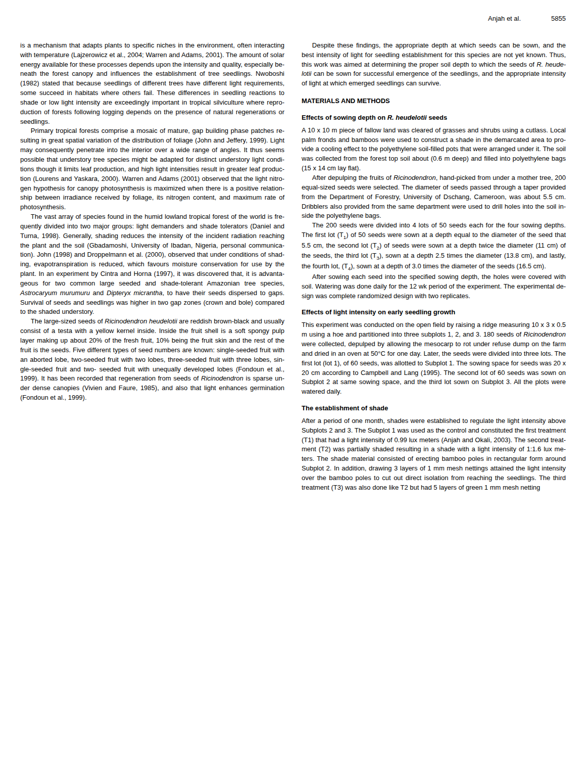Anjah et al. 5855
is a mechanism that adapts plants to specific niches in the environment, often interacting with temperature (Lajzerowicz et al., 2004; Warren and Adams, 2001). The amount of solar energy available for these processes depends upon the intensity and quality, especially beneath the forest canopy and influences the establishment of tree seedlings. Nwoboshi (1982) stated that because seedlings of different trees have different light requirements, some succeed in habitats where others fail. These differences in seedling reactions to shade or low light intensity are exceedingly important in tropical silviculture where reproduction of forests following logging depends on the presence of natural regenerations or seedlings.
Primary tropical forests comprise a mosaic of mature, gap building phase patches resulting in great spatial variation of the distribution of foliage (John and Jeffery, 1999). Light may consequently penetrate into the interior over a wide range of angles. It thus seems possible that understory tree species might be adapted for distinct understory light conditions though it limits leaf production, and high light intensities result in greater leaf production (Lourens and Yaskara, 2000). Warren and Adams (2001) observed that the light nitrogen hypothesis for canopy photosynthesis is maximized when there is a positive relationship between irradiance received by foliage, its nitrogen content, and maximum rate of photosynthesis.
The vast array of species found in the humid lowland tropical forest of the world is frequently divided into two major groups: light demanders and shade tolerators (Daniel and Turna, 1998). Generally, shading reduces the intensity of the incident radiation reaching the plant and the soil (Gbadamoshi, University of Ibadan, Nigeria, personal communication). John (1998) and Droppelmann et al. (2000), observed that under conditions of shading, evapotranspiration is reduced, which favours moisture conservation for use by the plant. In an experiment by Cintra and Horna (1997), it was discovered that, it is advantageous for two common large seeded and shade-tolerant Amazonian tree species, Astrocaryum murumuru and Dipteryx micrantha, to have their seeds dispersed to gaps. Survival of seeds and seedlings was higher in two gap zones (crown and bole) compared to the shaded understory.
The large-sized seeds of Ricinodendron heudelotii are reddish brown-black and usually consist of a testa with a yellow kernel inside. Inside the fruit shell is a soft spongy pulp layer making up about 20% of the fresh fruit, 10% being the fruit skin and the rest of the fruit is the seeds. Five different types of seed numbers are known: single-seeded fruit with an aborted lobe, two-seeded fruit with two lobes, three-seeded fruit with three lobes, single-seeded fruit and two- seeded fruit with unequally developed lobes (Fondoun et al., 1999). It has been recorded that regeneration from seeds of Ricinodendron is sparse under dense canopies (Vivien and Faure, 1985), and also that light enhances germination (Fondoun et al., 1999).
Despite these findings, the appropriate depth at which seeds can be sown, and the best intensity of light for seedling establishment for this species are not yet known. Thus, this work was aimed at determining the proper soil depth to which the seeds of R. heudelotii can be sown for successful emergence of the seedlings, and the appropriate intensity of light at which emerged seedlings can survive.
MATERIALS AND METHODS
Effects of sowing depth on R. heudelotii seeds
A 10 x 10 m piece of fallow land was cleared of grasses and shrubs using a cutlass. Local palm fronds and bamboos were used to construct a shade in the demarcated area to provide a cooling effect to the polyethylene soil-filled pots that were arranged under it. The soil was collected from the forest top soil about (0.6 m deep) and filled into polyethylene bags (15 x 14 cm lay flat).
After depulping the fruits of Ricinodendron, hand-picked from under a mother tree, 200 equal-sized seeds were selected. The diameter of seeds passed through a taper provided from the Department of Forestry, University of Dschang, Cameroon, was about 5.5 cm. Dribblers also provided from the same department were used to drill holes into the soil inside the polyethylene bags.
The 200 seeds were divided into 4 lots of 50 seeds each for the four sowing depths. The first lot (T1) of 50 seeds were sown at a depth equal to the diameter of the seed that 5.5 cm, the second lot (T2) of seeds were sown at a depth twice the diameter (11 cm) of the seeds, the third lot (T3), sown at a depth 2.5 times the diameter (13.8 cm), and lastly, the fourth lot, (T4), sown at a depth of 3.0 times the diameter of the seeds (16.5 cm).
After sowing each seed into the specified sowing depth, the holes were covered with soil. Watering was done daily for the 12 wk period of the experiment. The experimental design was complete randomized design with two replicates.
Effects of light intensity on early seedling growth
This experiment was conducted on the open field by raising a ridge measuring 10 x 3 x 0.5 m using a hoe and partitioned into three subplots 1, 2, and 3. 180 seeds of Ricinodendron were collected, depulped by allowing the mesocarp to rot under refuse dump on the farm and dried in an oven at 50°C for one day. Later, the seeds were divided into three lots. The first lot (lot 1), of 60 seeds, was allotted to Subplot 1. The sowing space for seeds was 20 x 20 cm according to Campbell and Lang (1995). The second lot of 60 seeds was sown on Subplot 2 at same sowing space, and the third lot sown on Subplot 3. All the plots were watered daily.
The establishment of shade
After a period of one month, shades were established to regulate the light intensity above Subplots 2 and 3. The Subplot 1 was used as the control and constituted the first treatment (T1) that had a light intensity of 0.99 lux meters (Anjah and Okali, 2003). The second treatment (T2) was partially shaded resulting in a shade with a light intensity of 1:1.6 lux meters. The shade material consisted of erecting bamboo poles in rectangular form around Subplot 2. In addition, drawing 3 layers of 1 mm mesh nettings attained the light intensity over the bamboo poles to cut out direct isolation from reaching the seedlings. The third treatment (T3) was also done like T2 but had 5 layers of green 1 mm mesh netting